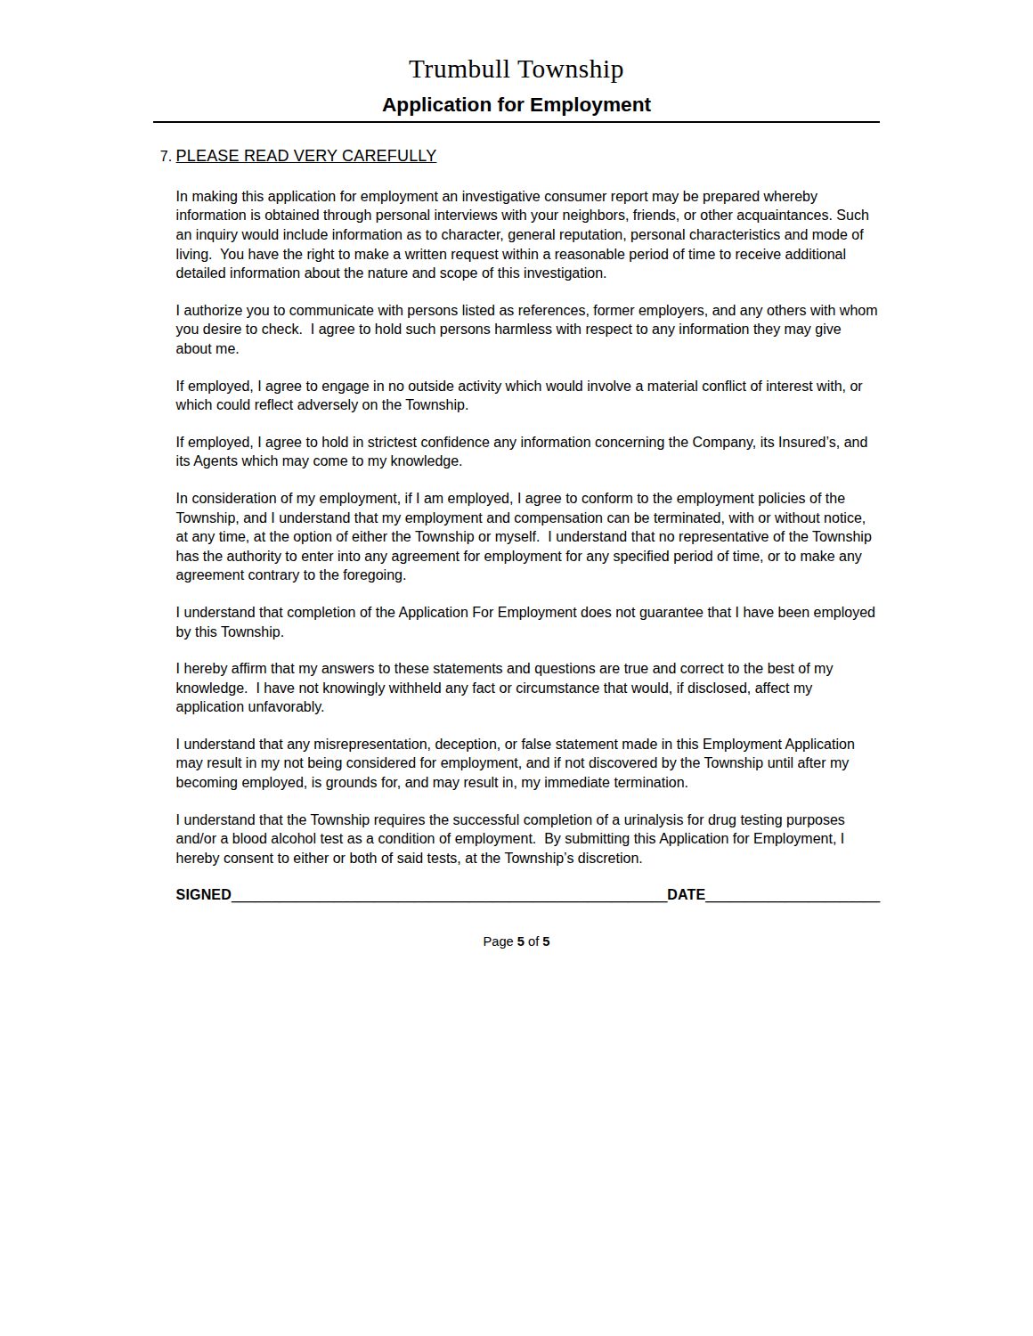Trumbull Township
Application for Employment
PLEASE READ VERY CAREFULLY
In making this application for employment an investigative consumer report may be prepared whereby information is obtained through personal interviews with your neighbors, friends, or other acquaintances. Such an inquiry would include information as to character, general reputation, personal characteristics and mode of living. You have the right to make a written request within a reasonable period of time to receive additional detailed information about the nature and scope of this investigation.
I authorize you to communicate with persons listed as references, former employers, and any others with whom you desire to check. I agree to hold such persons harmless with respect to any information they may give about me.
If employed, I agree to engage in no outside activity which would involve a material conflict of interest with, or which could reflect adversely on the Township.
If employed, I agree to hold in strictest confidence any information concerning the Company, its Insured’s, and its Agents which may come to my knowledge.
In consideration of my employment, if I am employed, I agree to conform to the employment policies of the Township, and I understand that my employment and compensation can be terminated, with or without notice, at any time, at the option of either the Township or myself. I understand that no representative of the Township has the authority to enter into any agreement for employment for any specified period of time, or to make any agreement contrary to the foregoing.
I understand that completion of the Application For Employment does not guarantee that I have been employed by this Township.
I hereby affirm that my answers to these statements and questions are true and correct to the best of my knowledge. I have not knowingly withheld any fact or circumstance that would, if disclosed, affect my application unfavorably.
I understand that any misrepresentation, deception, or false statement made in this Employment Application may result in my not being considered for employment, and if not discovered by the Township until after my becoming employed, is grounds for, and may result in, my immediate termination.
I understand that the Township requires the successful completion of a urinalysis for drug testing purposes and/or a blood alcohol test as a condition of employment. By submitting this Application for Employment, I hereby consent to either or both of said tests, at the Township’s discretion.
SIGNED_______________________________________________________DATE______________________
Page 5 of 5